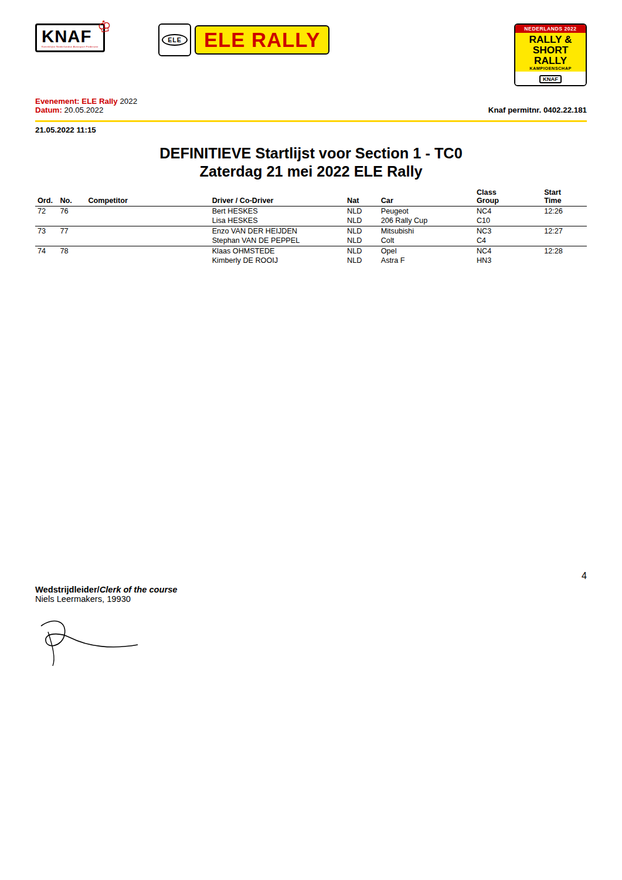♔
KNAF
Koninklijke Nederlandse Autosport Federatie
ELE
ELE RALLY
NEDERLANDS 2022
RALLY &
SHORT RALLYKAMPIOENSCHAP
KNAF
Evenement: ELE Rally 2022
Datum: 20.05.2022
Knaf permitnr. 0402.22.181
21.05.2022 11:15
DEFINITIEVE Startlijst voor Section 1 - TC0
Zaterdag 21 mei 2022 ELE Rally
| Ord. | No. | Competitor | Driver / Co-Driver | Nat | Car | Class Group | Start Time |
| --- | --- | --- | --- | --- | --- | --- | --- |
| 72 | 76 | | Bert HESKES | NLD | Peugeot | NC4 | 12:26 |
| Lisa HESKES | NLD | 206 Rally Cup | C10 |
| 73 | 77 | | Enzo VAN DER HEIJDEN | NLD | Mitsubishi | NC3 | 12:27 |
| Stephan VAN DE PEPPEL | NLD | Colt | C4 |
| 74 | 78 | | Klaas OHMSTEDE | NLD | Opel | NC4 | 12:28 |
| Kimberly DE ROOIJ | NLD | Astra F | HN3 |
4
Wedstrijdleider/Clerk of the course
Niels Leermakers, 19930